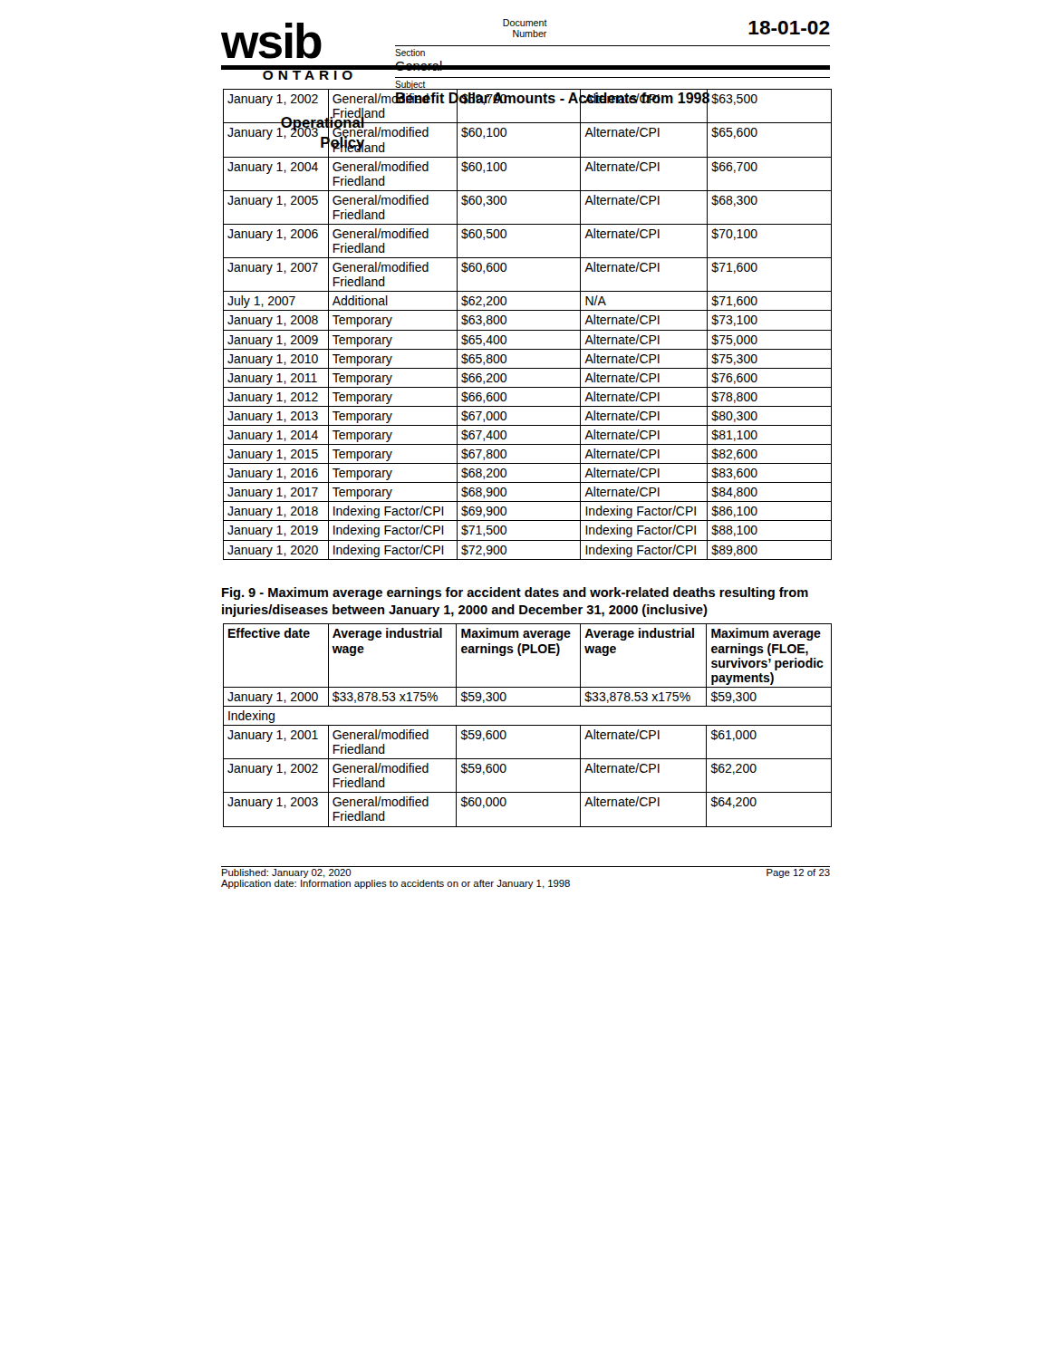| wsib ONTARIO | / Document Number / 18-01-02 / Section General Subject Benefit Dollar Amounts - Accidents from 1998 |
Operational
Policy
| January 1, 2002 | General/modified Friedland | $59,700 | Alternate/CPI | $63,500 |
| January 1, 2003 | General/modified Friedland | $60,100 | Alternate/CPI | $65,600 |
| January 1, 2004 | General/modified Friedland | $60,100 | Alternate/CPI | $66,700 |
| January 1, 2005 | General/modified Friedland | $60,300 | Alternate/CPI | $68,300 |
| January 1, 2006 | General/modified Friedland | $60,500 | Alternate/CPI | $70,100 |
| January 1, 2007 | General/modified Friedland | $60,600 | Alternate/CPI | $71,600 |
| July 1, 2007 | Additional | $62,200 | N/A | $71,600 |
| January 1, 2008 | Temporary | $63,800 | Alternate/CPI | $73,100 |
| January 1, 2009 | Temporary | $65,400 | Alternate/CPI | $75,000 |
| January 1, 2010 | Temporary | $65,800 | Alternate/CPI | $75,300 |
| January 1, 2011 | Temporary | $66,200 | Alternate/CPI | $76,600 |
| January 1, 2012 | Temporary | $66,600 | Alternate/CPI | $78,800 |
| January 1, 2013 | Temporary | $67,000 | Alternate/CPI | $80,300 |
| January 1, 2014 | Temporary | $67,400 | Alternate/CPI | $81,100 |
| January 1, 2015 | Temporary | $67,800 | Alternate/CPI | $82,600 |
| January 1, 2016 | Temporary | $68,200 | Alternate/CPI | $83,600 |
| January 1, 2017 | Temporary | $68,900 | Alternate/CPI | $84,800 |
| January 1, 2018 | Indexing Factor/CPI | $69,900 | Indexing Factor/CPI | $86,100 |
| January 1, 2019 | Indexing Factor/CPI | $71,500 | Indexing Factor/CPI | $88,100 |
| January 1, 2020 | Indexing Factor/CPI | $72,900 | Indexing Factor/CPI | $89,800 |
Fig. 9 - Maximum average earnings for accident dates and work-related deaths resulting from injuries/diseases between January 1, 2000 and December 31, 2000 (inclusive)
| Effective date | Average industrial wage | Maximum average earnings (PLOE) | Average industrial wage | Maximum average earnings (FLOE, survivors’ periodic payments) |
| --- | --- | --- | --- | --- |
| January 1, 2000 | $33,878.53 x175% | $59,300 | $33,878.53 x175% | $59,300 |
| Indexing |
| January 1, 2001 | General/modified Friedland | $59,600 | Alternate/CPI | $61,000 |
| January 1, 2002 | General/modified Friedland | $59,600 | Alternate/CPI | $62,200 |
| January 1, 2003 | General/modified Friedland | $60,000 | Alternate/CPI | $64,200 |
| Published: January 02, 2020 | Page 12 of 23 |
| Application date: Information applies to accidents on or after January 1, 1998 |